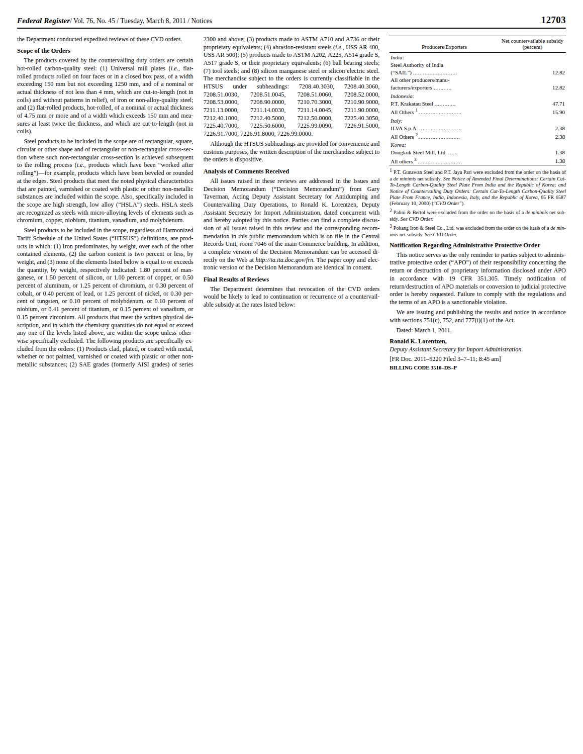Federal Register/ Vol. 76, No. 45 / Tuesday, March 8, 2011 / Notices
12703
the Department conducted expedited reviews of these CVD orders.
Scope of the Orders
The products covered by the countervailing duty orders are certain hot-rolled carbon-quality steel: (1) Universal mill plates (i.e., flat-rolled products rolled on four faces or in a closed box pass, of a width exceeding 150 mm but not exceeding 1250 mm, and of a nominal or actual thickness of not less than 4 mm, which are cut-to-length (not in coils) and without patterns in relief), of iron or non-alloy-quality steel; and (2) flat-rolled products, hot-rolled, of a nominal or actual thickness of 4.75 mm or more and of a width which exceeds 150 mm and measures at least twice the thickness, and which are cut-to-length (not in coils).
Steel products to be included in the scope are of rectangular, square, circular or other shape and of rectangular or non-rectangular cross-section where such non-rectangular cross-section is achieved subsequent to the rolling process (i.e., products which have been “worked after rolling”)—for example, products which have been beveled or rounded at the edges. Steel products that meet the noted physical characteristics that are painted, varnished or coated with plastic or other non-metallic substances are included within the scope. Also, specifically included in the scope are high strength, low alloy (“HSLA”) steels. HSLA steels are recognized as steels with micro-alloying levels of elements such as chromium, copper, niobium, titanium, vanadium, and molybdenum.
Steel products to be included in the scope, regardless of Harmonized Tariff Schedule of the United States (“HTSUS”) definitions, are products in which: (1) Iron predominates, by weight, over each of the other contained elements, (2) the carbon content is two percent or less, by weight, and (3) none of the elements listed below is equal to or exceeds the quantity, by weight, respectively indicated: 1.80 percent of manganese, or 1.50 percent of silicon, or 1.00 percent of copper, or 0.50 percent of aluminum, or 1.25 percent of chromium, or 0.30 percent of cobalt, or 0.40 percent of lead, or 1.25 percent of nickel, or 0.30 percent of tungsten, or 0.10 percent of molybdenum, or 0.10 percent of niobium, or 0.41 percent of titanium, or 0.15 percent of vanadium, or 0.15 percent zirconium. All products that meet the written physical description, and in which the chemistry quantities do not equal or exceed any one of the levels listed above, are within the scope unless otherwise specifically excluded. The following products are specifically excluded from the orders: (1) Products clad, plated, or coated with metal, whether or not painted, varnished or coated with plastic or other non-metallic substances; (2) SAE grades (formerly AISI grades) of series 2300 and above; (3) products made to ASTM A710 and A736 or their proprietary equivalents; (4) abrasion-resistant steels (i.e., USS AR 400, USS AR 500); (5) products made to ASTM A202, A225, A514 grade S, A517 grade S, or their proprietary equivalents; (6) ball bearing steels; (7) tool steels; and (8) silicon manganese steel or silicon electric steel. The merchandise subject to the orders is currently classifiable in the HTSUS under subheadings: 7208.40.3030, 7208.40.3060, 7208.51.0030, 7208.51.0045, 7208.51.0060, 7208.52.0000, 7208.53.0000, 7208.90.0000, 7210.70.3000, 7210.90.9000, 7211.13.0000, 7211.14.0030, 7211.14.0045, 7211.90.0000, 7212.40.1000, 7212.40.5000, 7212.50.0000, 7225.40.3050, 7225.40.7000, 7225.50.6000, 7225.99.0090, 7226.91.5000, 7226.91.7000, 7226.91.8000, 7226.99.0000.
Although the HTSUS subheadings are provided for convenience and customs purposes, the written description of the merchandise subject to the orders is dispositive.
Analysis of Comments Received
All issues raised in these reviews are addressed in the Issues and Decision Memorandum (“Decision Memorandum”) from Gary Taverman, Acting Deputy Assistant Secretary for Antidumping and Countervailing Duty Operations, to Ronald K. Lorentzen, Deputy Assistant Secretary for Import Administration, dated concurrent with and hereby adopted by this notice. Parties can find a complete discussion of all issues raised in this review and the corresponding recommendation in this public memorandum which is on file in the Central Records Unit, room 7046 of the main Commerce building. In addition, a complete version of the Decision Memorandum can be accessed directly on the Web at http://ia.ita.doc.gov/frn. The paper copy and electronic version of the Decision Memorandum are identical in content.
Final Results of Reviews
The Department determines that revocation of the CVD orders would be likely to lead to continuation or recurrence of a countervailable subsidy at the rates listed below:
| Producers/Exporters | Net counter­vailable subsidy (percent) |
| --- | --- |
| India: |
| Steel Authority of India | |
| (“SAIL”) ........................... | 12.82 |
| All other producers/manu- | |
| facturers/exporters ........... | 12.82 |
| Indonesia: |
| P.T. Krakatau Steel ............. | 47.71 |
| All Others 1 .......................... | 15.90 |
| Italy: |
| ILVA S.p.A. .......................... | 2.38 |
| All Others 2 ......................... | 2.38 |
| Korea: |
| Dongkuk Steel Mill, Ltd. ...... | 1.38 |
| All others 3 ........................... | 1.38 |
1 P.T. Gunawan Steel and P.T. Jaya Pari were excluded from the order on the basis of a de minimis net subsidy. See Notice of Amended Final Determinations: Certain Cut-To-Length Carbon-Quality Steel Plate From India and the Republic of Korea; and Notice of Countervailing Duty Orders: Certain Cut-To-Length Carbon-Quality Steel Plate From France, India, Indonesia, Italy, and the Republic of Korea, 65 FR 6587 (February 10, 2000) (“CVD Order”).
2 Palini & Bertol were excluded from the order on the basis of a de minimis net subsidy. See CVD Order.
3 Pohang Iron & Steel Co., Ltd. was excluded from the order on the basis of a de minimis net subsidy. See CVD Order.
Notification Regarding Administrative Protective Order
This notice serves as the only reminder to parties subject to administrative protective order (“APO”) of their responsibility concerning the return or destruction of proprietary information disclosed under APO in accordance with 19 CFR 351.305. Timely notification of return/destruction of APO materials or conversion to judicial protective order is hereby requested. Failure to comply with the regulations and the terms of an APO is a sanctionable violation.
We are issuing and publishing the results and notice in accordance with sections 751(c), 752, and 777(i)(1) of the Act.
Dated: March 1, 2011.
Ronald K. Lorentzen,
Deputy Assistant Secretary for Import Administration.
[FR Doc. 2011–5220 Filed 3–7–11; 8:45 am]
BILLING CODE 3510–DS–P